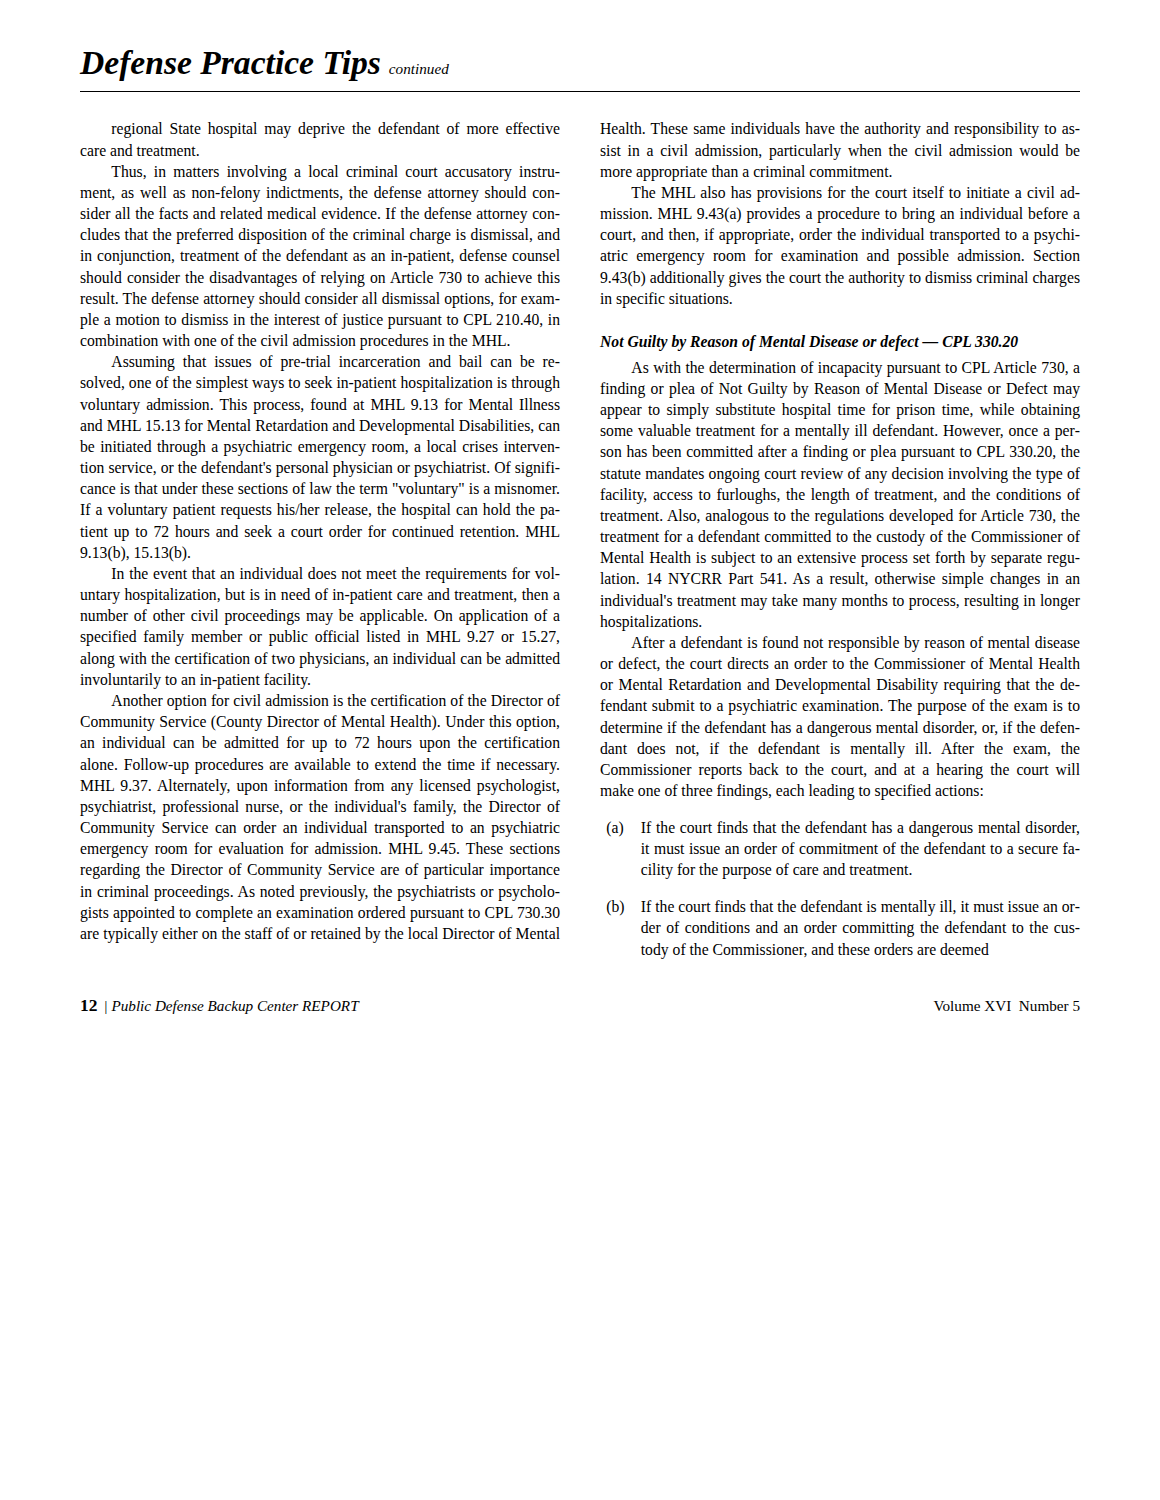Defense Practice Tips
continued
regional State hospital may deprive the defendant of more effective care and treatment.
Thus, in matters involving a local criminal court accusatory instrument, as well as non-felony indictments, the defense attorney should consider all the facts and related medical evidence. If the defense attorney concludes that the preferred disposition of the criminal charge is dismissal, and in conjunction, treatment of the defendant as an in-patient, defense counsel should consider the disadvantages of relying on Article 730 to achieve this result. The defense attorney should consider all dismissal options, for example a motion to dismiss in the interest of justice pursuant to CPL 210.40, in combination with one of the civil admission procedures in the MHL.
Assuming that issues of pre-trial incarceration and bail can be resolved, one of the simplest ways to seek in-patient hospitalization is through voluntary admission. This process, found at MHL 9.13 for Mental Illness and MHL 15.13 for Mental Retardation and Developmental Disabilities, can be initiated through a psychiatric emergency room, a local crises intervention service, or the defendant's personal physician or psychiatrist. Of significance is that under these sections of law the term "voluntary" is a misnomer. If a voluntary patient requests his/her release, the hospital can hold the patient up to 72 hours and seek a court order for continued retention. MHL 9.13(b), 15.13(b).
In the event that an individual does not meet the requirements for voluntary hospitalization, but is in need of in-patient care and treatment, then a number of other civil proceedings may be applicable. On application of a specified family member or public official listed in MHL 9.27 or 15.27, along with the certification of two physicians, an individual can be admitted involuntarily to an in-patient facility.
Another option for civil admission is the certification of the Director of Community Service (County Director of Mental Health). Under this option, an individual can be admitted for up to 72 hours upon the certification alone. Follow-up procedures are available to extend the time if necessary. MHL 9.37. Alternately, upon information from any licensed psychologist, psychiatrist, professional nurse, or the individual's family, the Director of Community Service can order an individual transported to an psychiatric emergency room for evaluation for admission. MHL 9.45. These sections regarding the Director of Community Service are of particular importance in criminal proceedings. As noted previously, the psychiatrists or psychologists appointed to complete an examination ordered pursuant to CPL 730.30 are typically either on the staff of or retained by the local Director of Mental Health. These same individuals have the authority and responsibility to assist in a civil admission, particularly when the civil admission would be more appropriate than a criminal commitment.
The MHL also has provisions for the court itself to initiate a civil admission. MHL 9.43(a) provides a procedure to bring an individual before a court, and then, if appropriate, order the individual transported to a psychiatric emergency room for examination and possible admission. Section 9.43(b) additionally gives the court the authority to dismiss criminal charges in specific situations.
Not Guilty by Reason of Mental Disease or defect — CPL 330.20
As with the determination of incapacity pursuant to CPL Article 730, a finding or plea of Not Guilty by Reason of Mental Disease or Defect may appear to simply substitute hospital time for prison time, while obtaining some valuable treatment for a mentally ill defendant. However, once a person has been committed after a finding or plea pursuant to CPL 330.20, the statute mandates ongoing court review of any decision involving the type of facility, access to furloughs, the length of treatment, and the conditions of treatment. Also, analogous to the regulations developed for Article 730, the treatment for a defendant committed to the custody of the Commissioner of Mental Health is subject to an extensive process set forth by separate regulation. 14 NYCRR Part 541. As a result, otherwise simple changes in an individual's treatment may take many months to process, resulting in longer hospitalizations.
After a defendant is found not responsible by reason of mental disease or defect, the court directs an order to the Commissioner of Mental Health or Mental Retardation and Developmental Disability requiring that the defendant submit to a psychiatric examination. The purpose of the exam is to determine if the defendant has a dangerous mental disorder, or, if the defendant does not, if the defendant is mentally ill. After the exam, the Commissioner reports back to the court, and at a hearing the court will make one of three findings, each leading to specified actions:
If the court finds that the defendant has a dangerous mental disorder, it must issue an order of commitment of the defendant to a secure facility for the purpose of care and treatment.
If the court finds that the defendant is mentally ill, it must issue an order of conditions and an order committing the defendant to the custody of the Commissioner, and these orders are deemed
12| Public Defense Backup Center REPORT
Volume XVI Number 5